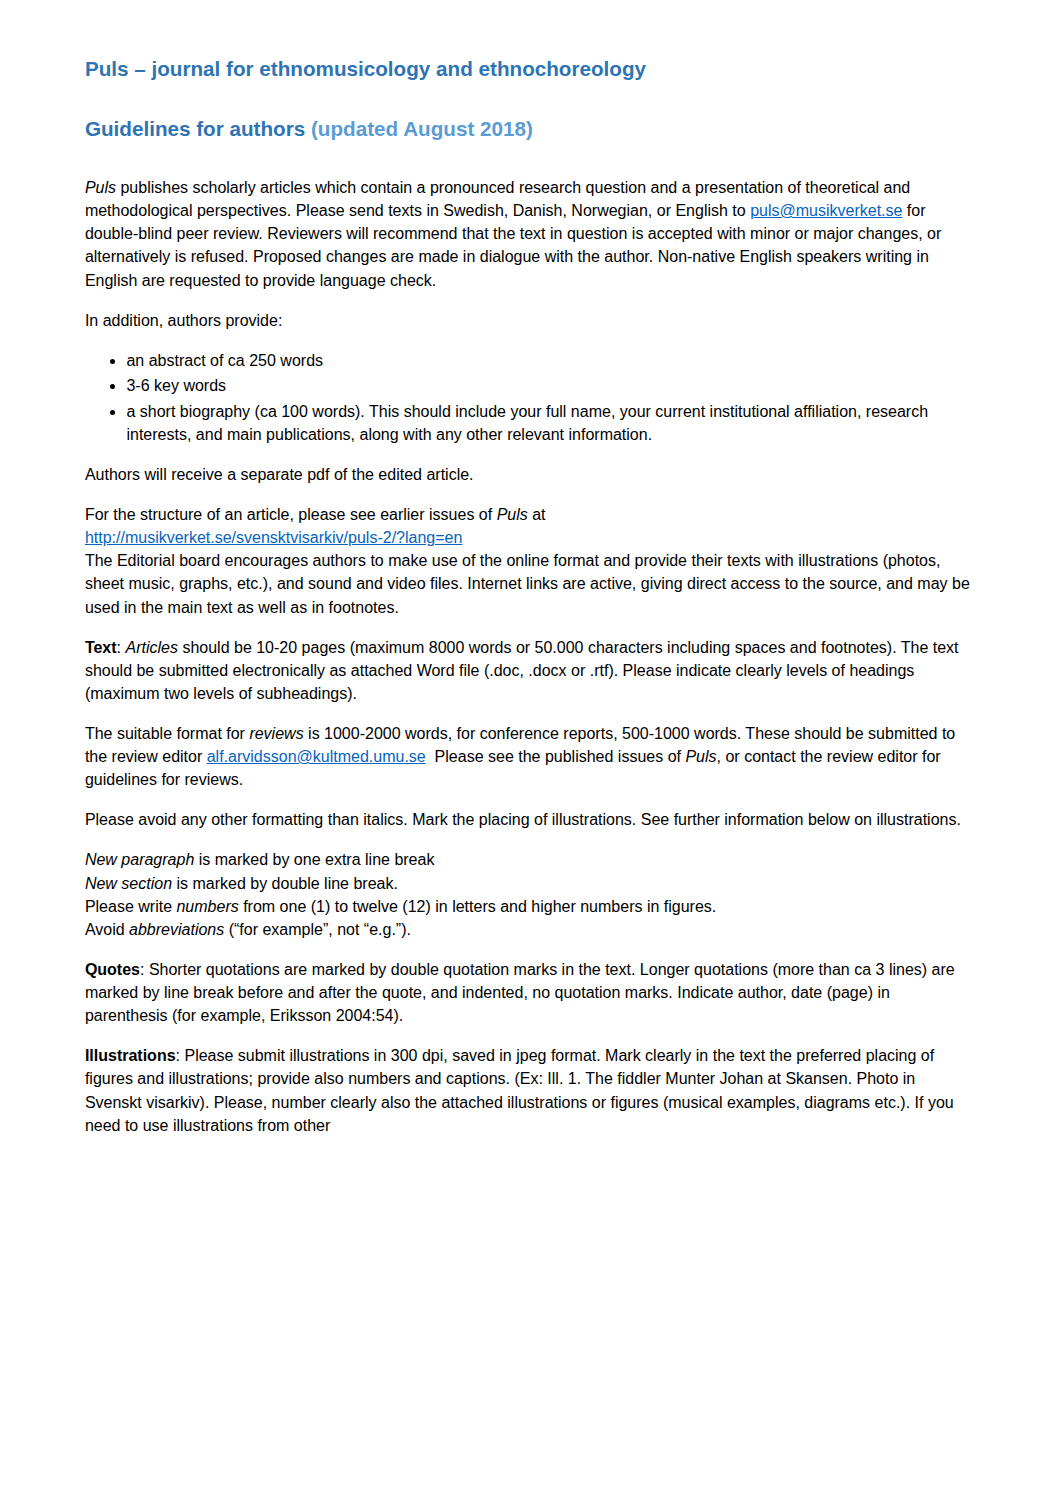Puls – journal for ethnomusicology and ethnochoreology
Guidelines for authors (updated August 2018)
Puls publishes scholarly articles which contain a pronounced research question and a presentation of theoretical and methodological perspectives. Please send texts in Swedish, Danish, Norwegian, or English to puls@musikverket.se for double-blind peer review. Reviewers will recommend that the text in question is accepted with minor or major changes, or alternatively is refused. Proposed changes are made in dialogue with the author. Non-native English speakers writing in English are requested to provide language check.
In addition, authors provide:
an abstract of ca 250 words
3-6 key words
a short biography (ca 100 words). This should include your full name, your current institutional affiliation, research interests, and main publications, along with any other relevant information.
Authors will receive a separate pdf of the edited article.
For the structure of an article, please see earlier issues of Puls at
http://musikverket.se/svensktvisarkiv/puls-2/?lang=en
The Editorial board encourages authors to make use of the online format and provide their texts with illustrations (photos, sheet music, graphs, etc.), and sound and video files. Internet links are active, giving direct access to the source, and may be used in the main text as well as in footnotes.
Text: Articles should be 10-20 pages (maximum 8000 words or 50.000 characters including spaces and footnotes). The text should be submitted electronically as attached Word file (.doc, .docx or .rtf). Please indicate clearly levels of headings (maximum two levels of subheadings).
The suitable format for reviews is 1000-2000 words, for conference reports, 500-1000 words. These should be submitted to the review editor alf.arvidsson@kultmed.umu.se Please see the published issues of Puls, or contact the review editor for guidelines for reviews.
Please avoid any other formatting than italics. Mark the placing of illustrations. See further information below on illustrations.
New paragraph is marked by one extra line break
New section is marked by double line break.
Please write numbers from one (1) to twelve (12) in letters and higher numbers in figures.
Avoid abbreviations (“for example”, not “e.g.”).
Quotes: Shorter quotations are marked by double quotation marks in the text. Longer quotations (more than ca 3 lines) are marked by line break before and after the quote, and indented, no quotation marks. Indicate author, date (page) in parenthesis (for example, Eriksson 2004:54).
Illustrations: Please submit illustrations in 300 dpi, saved in jpeg format. Mark clearly in the text the preferred placing of figures and illustrations; provide also numbers and captions. (Ex: Ill. 1. The fiddler Munter Johan at Skansen. Photo in Svenskt visarkiv). Please, number clearly also the attached illustrations or figures (musical examples, diagrams etc.). If you need to use illustrations from other